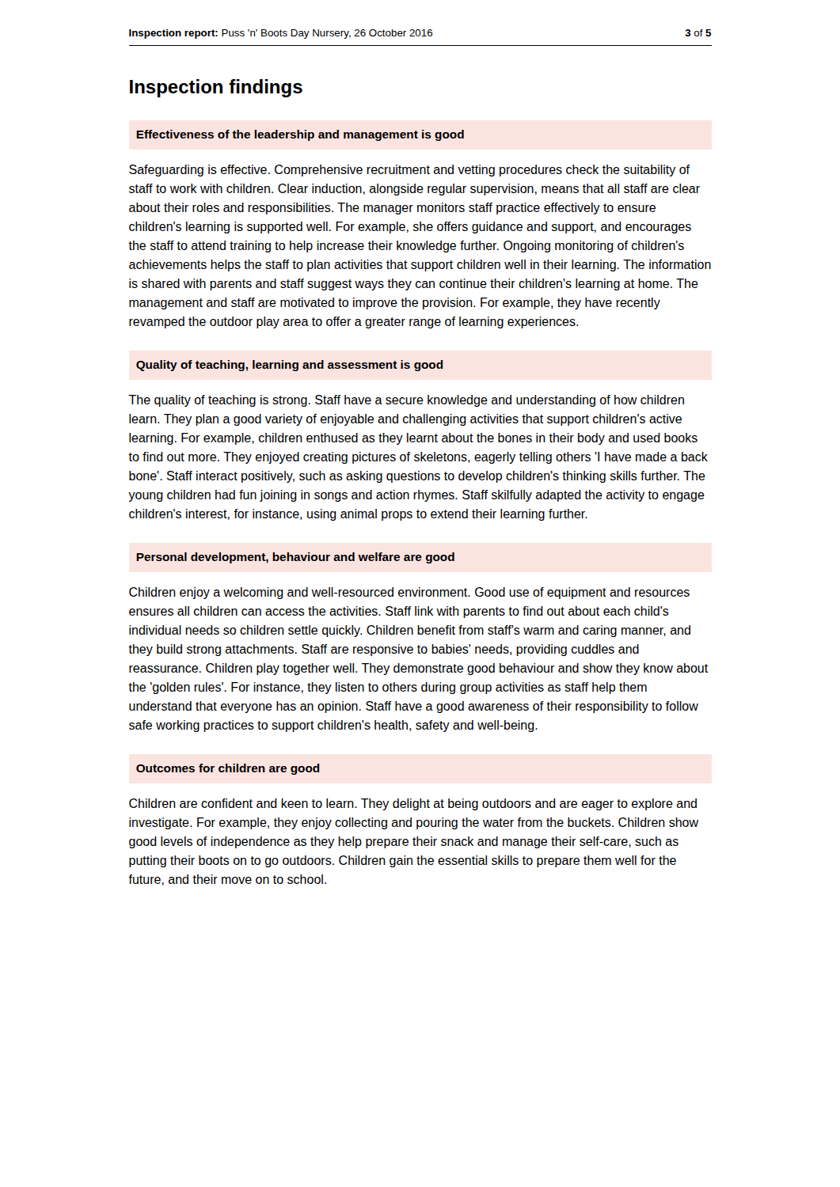Inspection report: Puss 'n' Boots Day Nursery, 26 October 2016
3 of 5
Inspection findings
Effectiveness of the leadership and management is good
Safeguarding is effective. Comprehensive recruitment and vetting procedures check the suitability of staff to work with children. Clear induction, alongside regular supervision, means that all staff are clear about their roles and responsibilities. The manager monitors staff practice effectively to ensure children's learning is supported well. For example, she offers guidance and support, and encourages the staff to attend training to help increase their knowledge further. Ongoing monitoring of children's achievements helps the staff to plan activities that support children well in their learning. The information is shared with parents and staff suggest ways they can continue their children's learning at home. The management and staff are motivated to improve the provision. For example, they have recently revamped the outdoor play area to offer a greater range of learning experiences.
Quality of teaching, learning and assessment is good
The quality of teaching is strong. Staff have a secure knowledge and understanding of how children learn. They plan a good variety of enjoyable and challenging activities that support children's active learning. For example, children enthused as they learnt about the bones in their body and used books to find out more. They enjoyed creating pictures of skeletons, eagerly telling others 'I have made a back bone'. Staff interact positively, such as asking questions to develop children's thinking skills further. The young children had fun joining in songs and action rhymes. Staff skilfully adapted the activity to engage children's interest, for instance, using animal props to extend their learning further.
Personal development, behaviour and welfare are good
Children enjoy a welcoming and well-resourced environment. Good use of equipment and resources ensures all children can access the activities. Staff link with parents to find out about each child's individual needs so children settle quickly. Children benefit from staff's warm and caring manner, and they build strong attachments. Staff are responsive to babies' needs, providing cuddles and reassurance. Children play together well. They demonstrate good behaviour and show they know about the 'golden rules'. For instance, they listen to others during group activities as staff help them understand that everyone has an opinion. Staff have a good awareness of their responsibility to follow safe working practices to support children's health, safety and well-being.
Outcomes for children are good
Children are confident and keen to learn. They delight at being outdoors and are eager to explore and investigate. For example, they enjoy collecting and pouring the water from the buckets. Children show good levels of independence as they help prepare their snack and manage their self-care, such as putting their boots on to go outdoors. Children gain the essential skills to prepare them well for the future, and their move on to school.